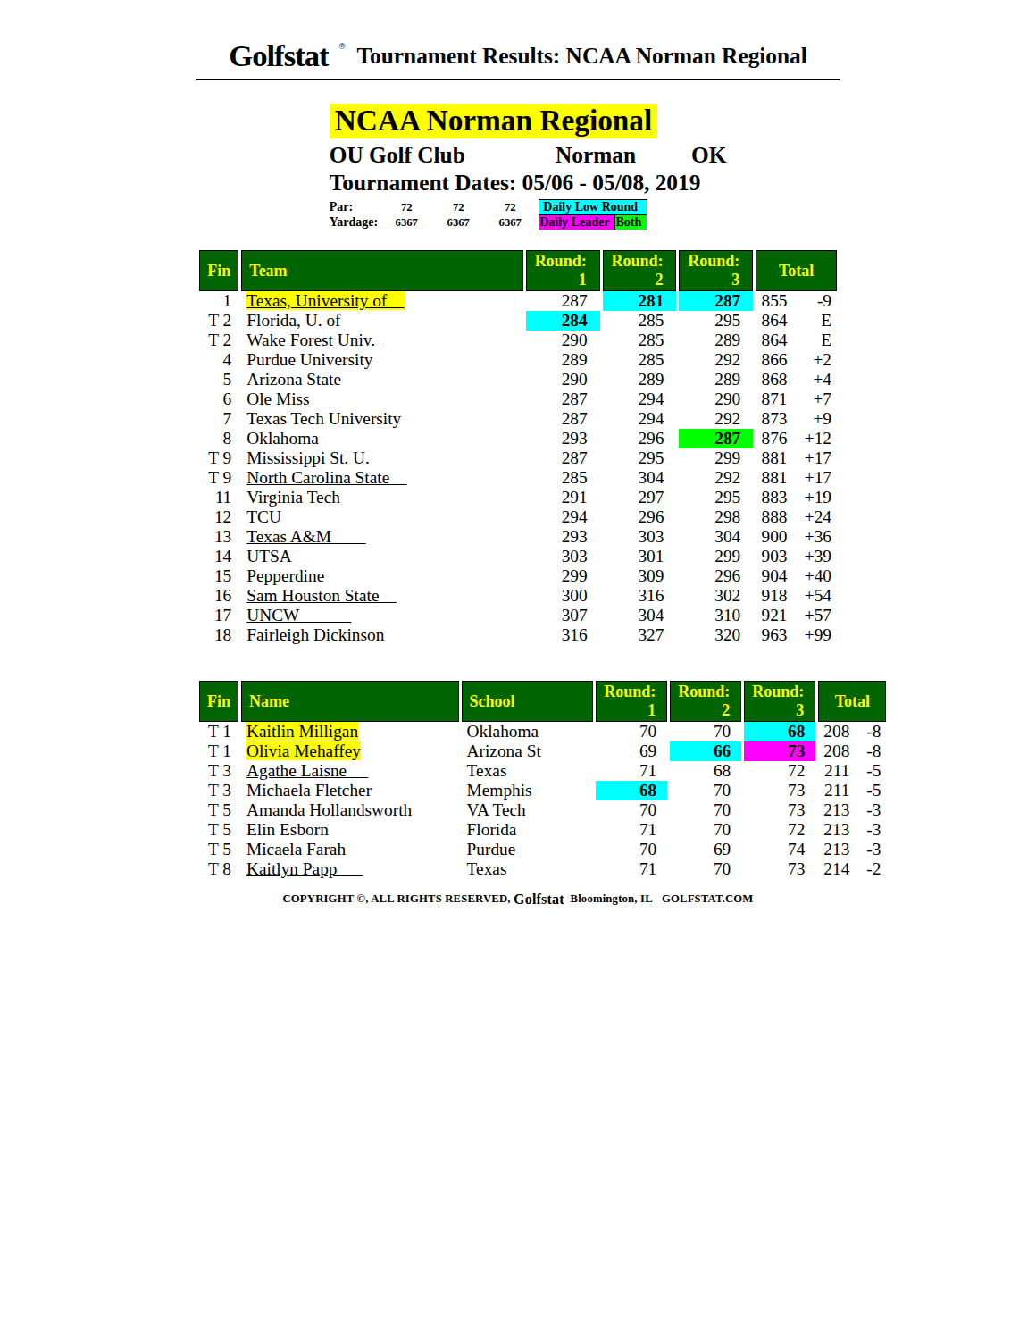Golfstat®
Tournament Results: NCAA Norman Regional
NCAA Norman Regional
OU Golf Club Norman OK
Tournament Dates: 05/06 - 05/08, 2019
| Par: | 72 | 72 | 72 | Daily Low Round |
| Yardage: | 6367 | 6367 | 6367 | Daily Leader | Both |
| Fin | Team | Round: 1 | Round: 2 | Round: 3 | Total |
| --- | --- | --- | --- | --- | --- |
| 1 | Texas, University of | 287 | 281 | 287 | 855 | -9 |
| T 2 | Florida, U. of | 284 | 285 | 295 | 864 | E |
| T 2 | Wake Forest Univ. | 290 | 285 | 289 | 864 | E |
| 4 | Purdue University | 289 | 285 | 292 | 866 | +2 |
| 5 | Arizona State | 290 | 289 | 289 | 868 | +4 |
| 6 | Ole Miss | 287 | 294 | 290 | 871 | +7 |
| 7 | Texas Tech University | 287 | 294 | 292 | 873 | +9 |
| 8 | Oklahoma | 293 | 296 | 287 | 876 | +12 |
| T 9 | Mississippi St. U. | 287 | 295 | 299 | 881 | +17 |
| T 9 | North Carolina State | 285 | 304 | 292 | 881 | +17 |
| 11 | Virginia Tech | 291 | 297 | 295 | 883 | +19 |
| 12 | TCU | 294 | 296 | 298 | 888 | +24 |
| 13 | Texas A&M | 293 | 303 | 304 | 900 | +36 |
| 14 | UTSA | 303 | 301 | 299 | 903 | +39 |
| 15 | Pepperdine | 299 | 309 | 296 | 904 | +40 |
| 16 | Sam Houston State | 300 | 316 | 302 | 918 | +54 |
| 17 | UNCW | 307 | 304 | 310 | 921 | +57 |
| 18 | Fairleigh Dickinson | 316 | 327 | 320 | 963 | +99 |
| Fin | Name | School | Round: 1 | Round: 2 | Round: 3 | Total |
| --- | --- | --- | --- | --- | --- | --- |
| T 1 | Kaitlin Milligan | Oklahoma | 70 | 70 | 68 | 208 | -8 |
| T 1 | Olivia Mehaffey | Arizona St | 69 | 66 | 73 | 208 | -8 |
| T 3 | Agathe Laisne | Texas | 71 | 68 | 72 | 211 | -5 |
| T 3 | Michaela Fletcher | Memphis | 68 | 70 | 73 | 211 | -5 |
| T 5 | Amanda Hollandsworth | VA Tech | 70 | 70 | 73 | 213 | -3 |
| T 5 | Elin Esborn | Florida | 71 | 70 | 72 | 213 | -3 |
| T 5 | Micaela Farah | Purdue | 70 | 69 | 74 | 213 | -3 |
| T 8 | Kaitlyn Papp | Texas | 71 | 70 | 73 | 214 | -2 |
COPYRIGHT ©, ALL RIGHTS RESERVED, Golfstat Bloomington, IL GOLFSTAT.COM